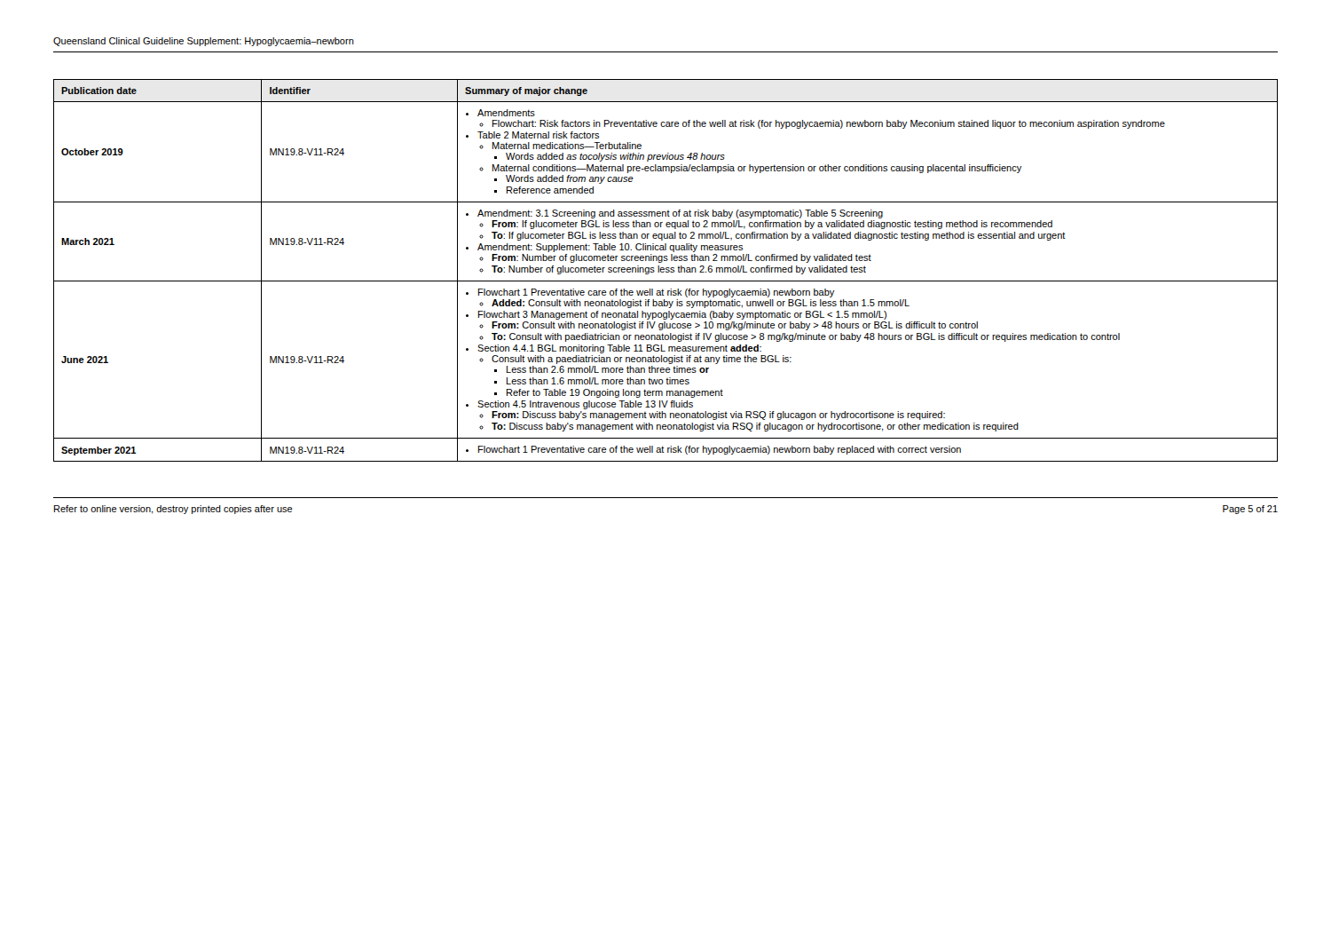Queensland Clinical Guideline Supplement: Hypoglycaemia–newborn
| Publication date | Identifier | Summary of major change |
| --- | --- | --- |
| October 2019 | MN19.8-V11-R24 | Amendments Flowchart: Risk factors in Preventative care of the well at risk (for hypoglycaemia) newborn baby Meconium stained liquor to meconium aspiration syndrome Table 2 Maternal risk factors Maternal medications—Terbutaline Words added as tocolysis within previous 48 hours Maternal conditions—Maternal pre-eclampsia/eclampsia or hypertension or other conditions causing placental insufficiency Words added from any cause Reference amended |
| March 2021 | MN19.8-V11-R24 | Amendment: 3.1 Screening and assessment of at risk baby (asymptomatic) Table 5 Screening From : If glucometer BGL is less than or equal to 2 mmol/L, confirmation by a validated diagnostic testing method is recommended To : If glucometer BGL is less than or equal to 2 mmol/L, confirmation by a validated diagnostic testing method is essential and urgent Amendment: Supplement: Table 10. Clinical quality measures From : Number of glucometer screenings less than 2 mmol/L confirmed by validated test To : Number of glucometer screenings less than 2.6 mmol/L confirmed by validated test |
| June 2021 | MN19.8-V11-R24 | Flowchart 1 Preventative care of the well at risk (for hypoglycaemia) newborn baby Added: Consult with neonatologist if baby is symptomatic, unwell or BGL is less than 1.5 mmol/L Flowchart 3 Management of neonatal hypoglycaemia (baby symptomatic or BGL < 1.5 mmol/L) From: Consult with neonatologist if IV glucose > 10 mg/kg/minute or baby > 48 hours or BGL is difficult to control To: Consult with paediatrician or neonatologist if IV glucose > 8 mg/kg/minute or baby 48 hours or BGL is difficult or requires medication to control Section 4.4.1 BGL monitoring Table 11 BGL measurement added : Consult with a paediatrician or neonatologist if at any time the BGL is: Less than 2.6 mmol/L more than three times or Less than 1.6 mmol/L more than two times Refer to Table 19 Ongoing long term management Section 4.5 Intravenous glucose Table 13 IV fluids From: Discuss baby's management with neonatologist via RSQ if glucagon or hydrocortisone is required: To: Discuss baby's management with neonatologist via RSQ if glucagon or hydrocortisone, or other medication is required |
| September 2021 | MN19.8-V11-R24 | Flowchart 1 Preventative care of the well at risk (for hypoglycaemia) newborn baby replaced with correct version |
Refer to online version, destroy printed copies after use Page 5 of 21